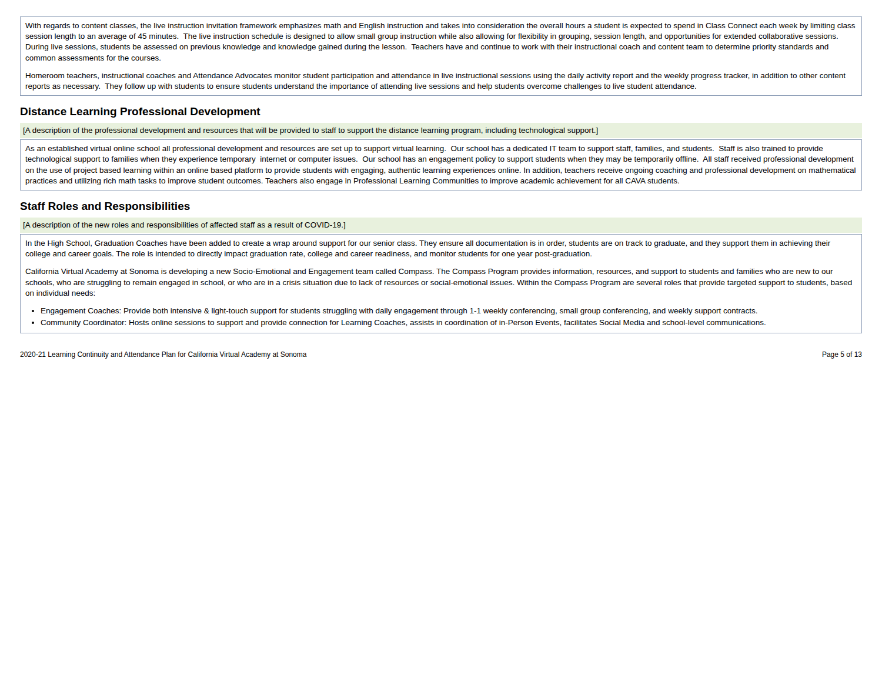With regards to content classes, the live instruction invitation framework emphasizes math and English instruction and takes into consideration the overall hours a student is expected to spend in Class Connect each week by limiting class session length to an average of 45 minutes. The live instruction schedule is designed to allow small group instruction while also allowing for flexibility in grouping, session length, and opportunities for extended collaborative sessions. During live sessions, students be assessed on previous knowledge and knowledge gained during the lesson. Teachers have and continue to work with their instructional coach and content team to determine priority standards and common assessments for the courses.
Homeroom teachers, instructional coaches and Attendance Advocates monitor student participation and attendance in live instructional sessions using the daily activity report and the weekly progress tracker, in addition to other content reports as necessary. They follow up with students to ensure students understand the importance of attending live sessions and help students overcome challenges to live student attendance.
Distance Learning Professional Development
[A description of the professional development and resources that will be provided to staff to support the distance learning program, including technological support.]
As an established virtual online school all professional development and resources are set up to support virtual learning. Our school has a dedicated IT team to support staff, families, and students. Staff is also trained to provide technological support to families when they experience temporary internet or computer issues. Our school has an engagement policy to support students when they may be temporarily offline. All staff received professional development on the use of project based learning within an online based platform to provide students with engaging, authentic learning experiences online. In addition, teachers receive ongoing coaching and professional development on mathematical practices and utilizing rich math tasks to improve student outcomes. Teachers also engage in Professional Learning Communities to improve academic achievement for all CAVA students.
Staff Roles and Responsibilities
[A description of the new roles and responsibilities of affected staff as a result of COVID-19.]
In the High School, Graduation Coaches have been added to create a wrap around support for our senior class. They ensure all documentation is in order, students are on track to graduate, and they support them in achieving their college and career goals. The role is intended to directly impact graduation rate, college and career readiness, and monitor students for one year post-graduation.
California Virtual Academy at Sonoma is developing a new Socio-Emotional and Engagement team called Compass. The Compass Program provides information, resources, and support to students and families who are new to our schools, who are struggling to remain engaged in school, or who are in a crisis situation due to lack of resources or social-emotional issues. Within the Compass Program are several roles that provide targeted support to students, based on individual needs:
Engagement Coaches: Provide both intensive & light-touch support for students struggling with daily engagement through 1-1 weekly conferencing, small group conferencing, and weekly support contracts.
Community Coordinator: Hosts online sessions to support and provide connection for Learning Coaches, assists in coordination of in-Person Events, facilitates Social Media and school-level communications.
2020-21 Learning Continuity and Attendance Plan for California Virtual Academy at Sonoma Page 5 of 13